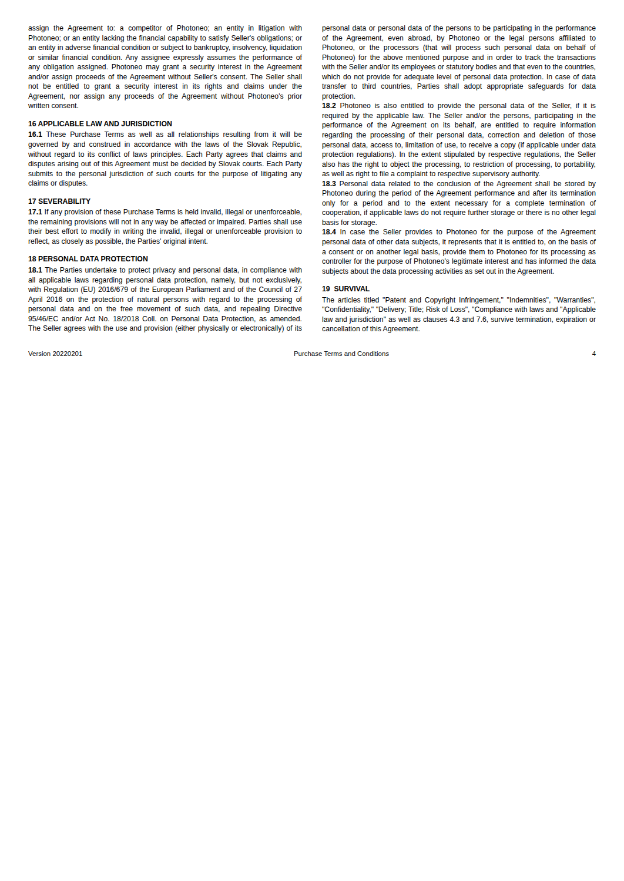assign the Agreement to: a competitor of Photoneo; an entity in litigation with Photoneo; or an entity lacking the financial capability to satisfy Seller's obligations; or an entity in adverse financial condition or subject to bankruptcy, insolvency, liquidation or similar financial condition. Any assignee expressly assumes the performance of any obligation assigned. Photoneo may grant a security interest in the Agreement and/or assign proceeds of the Agreement without Seller's consent. The Seller shall not be entitled to grant a security interest in its rights and claims under the Agreement, nor assign any proceeds of the Agreement without Photoneo's prior written consent.
16 Applicable law and jurisdiction
16.1 These Purchase Terms as well as all relationships resulting from it will be governed by and construed in accordance with the laws of the Slovak Republic, without regard to its conflict of laws principles. Each Party agrees that claims and disputes arising out of this Agreement must be decided by Slovak courts. Each Party submits to the personal jurisdiction of such courts for the purpose of litigating any claims or disputes.
17 Severability
17.1 If any provision of these Purchase Terms is held invalid, illegal or unenforceable, the remaining provisions will not in any way be affected or impaired. Parties shall use their best effort to modify in writing the invalid, illegal or unenforceable provision to reflect, as closely as possible, the Parties' original intent.
18 Personal data protection
18.1 The Parties undertake to protect privacy and personal data, in compliance with all applicable laws regarding personal data protection, namely, but not exclusively, with Regulation (EU) 2016/679 of the European Parliament and of the Council of 27 April 2016 on the protection of natural persons with regard to the processing of personal data and on the free movement of such data, and repealing Directive 95/46/EC and/or Act No. 18/2018 Coll. on Personal Data Protection, as amended. The Seller agrees with the use and provision (either physically or electronically) of its personal data or personal data of the persons to be participating in the performance of the Agreement, even abroad, by Photoneo or the legal persons affiliated to Photoneo, or the processors (that will process such personal data on behalf of Photoneo) for the above mentioned purpose and in order to track the transactions with the Seller and/or its employees or statutory bodies and that even to the countries, which do not provide for adequate level of personal data protection. In case of data transfer to third countries, Parties shall adopt appropriate safeguards for data protection.
18.2 Photoneo is also entitled to provide the personal data of the Seller, if it is required by the applicable law. The Seller and/or the persons, participating in the performance of the Agreement on its behalf, are entitled to require information regarding the processing of their personal data, correction and deletion of those personal data, access to, limitation of use, to receive a copy (if applicable under data protection regulations). In the extent stipulated by respective regulations, the Seller also has the right to object the processing, to restriction of processing, to portability, as well as right to file a complaint to respective supervisory authority.
18.3 Personal data related to the conclusion of the Agreement shall be stored by Photoneo during the period of the Agreement performance and after its termination only for a period and to the extent necessary for a complete termination of cooperation, if applicable laws do not require further storage or there is no other legal basis for storage.
18.4 In case the Seller provides to Photoneo for the purpose of the Agreement personal data of other data subjects, it represents that it is entitled to, on the basis of a consent or on another legal basis, provide them to Photoneo for its processing as controller for the purpose of Photoneo's legitimate interest and has informed the data subjects about the data processing activities as set out in the Agreement.
19 Survival
The articles titled "Patent and Copyright Infringement," "Indemnities", "Warranties", "Confidentiality," "Delivery; Title; Risk of Loss", "Compliance with laws and "Applicable law and jurisdiction" as well as clauses 4.3 and 7.6, survive termination, expiration or cancellation of this Agreement.
Version 20220201
Purchase Terms and Conditions
4